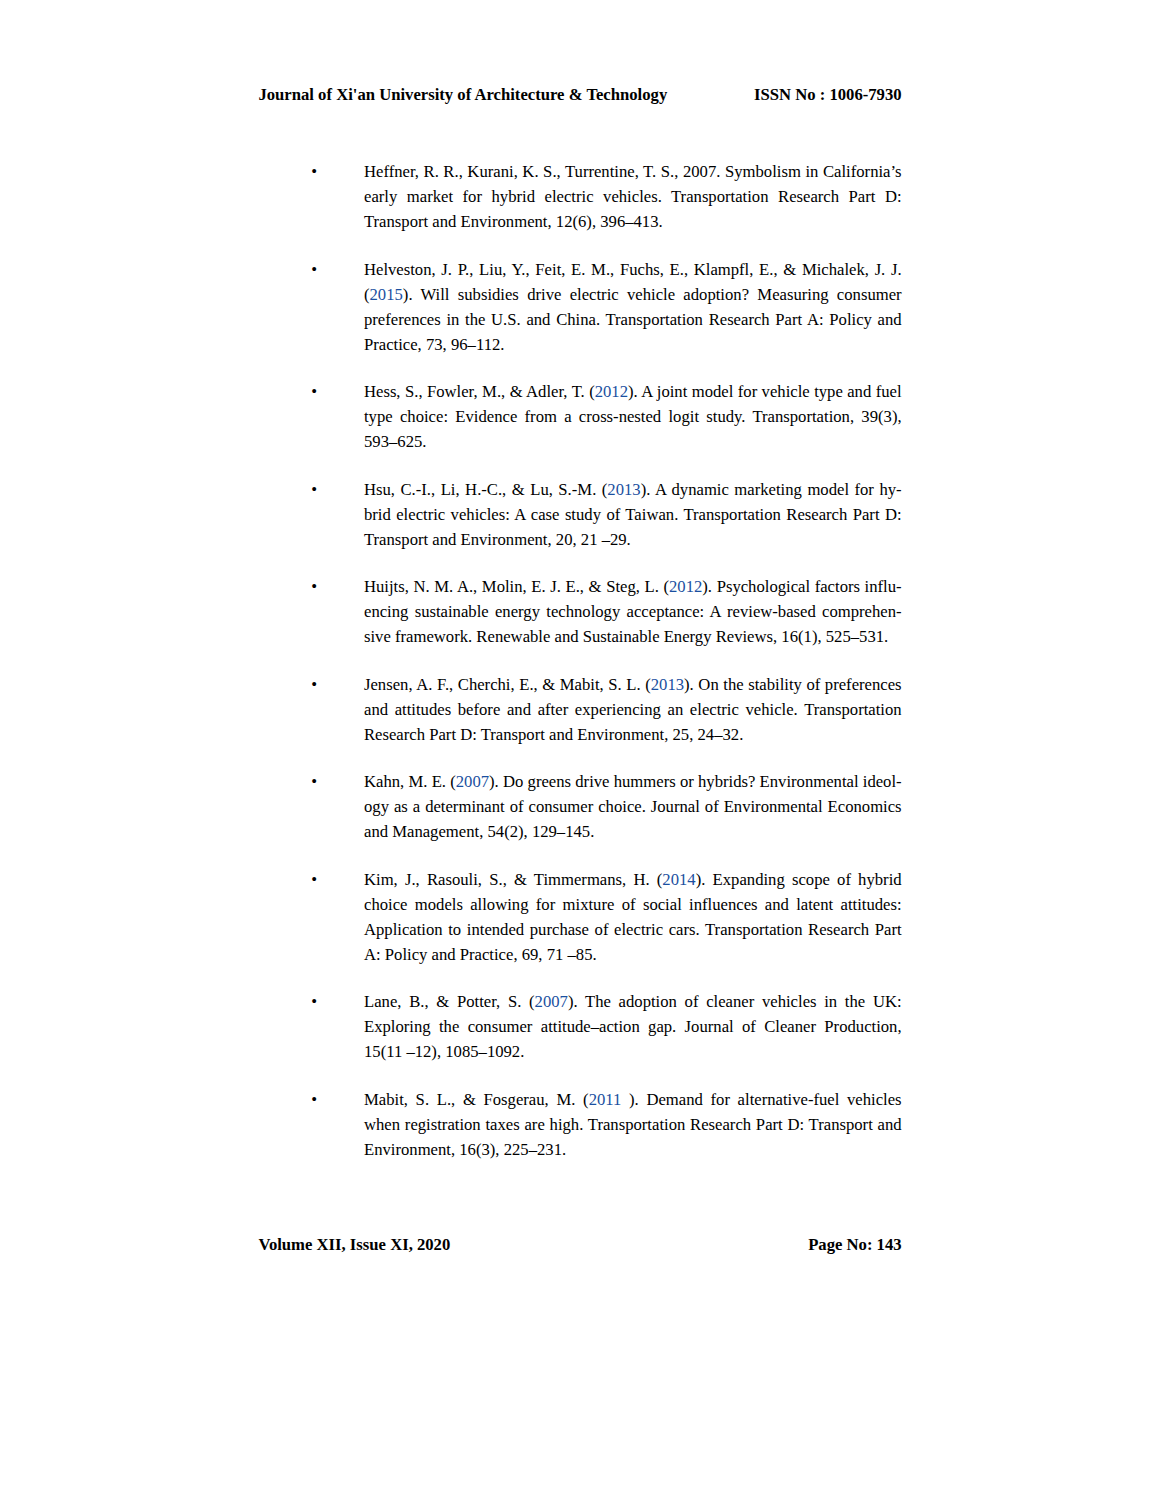Journal of Xi'an University of Architecture & Technology
ISSN No : 1006-7930
Heffner, R. R., Kurani, K. S., Turrentine, T. S., 2007. Symbolism in California’s early market for hybrid electric vehicles. Transportation Research Part D: Transport and Environment, 12(6), 396–413.
Helveston, J. P., Liu, Y., Feit, E. M., Fuchs, E., Klampfl, E., & Michalek, J. J. (2015). Will subsidies drive electric vehicle adoption? Measuring consumer preferences in the U.S. and China. Transportation Research Part A: Policy and Practice, 73, 96–112.
Hess, S., Fowler, M., & Adler, T. (2012). A joint model for vehicle type and fuel type choice: Evidence from a cross-nested logit study. Transportation, 39(3), 593–625.
Hsu, C.-I., Li, H.-C., & Lu, S.-M. (2013). A dynamic marketing model for hybrid electric vehicles: A case study of Taiwan. Transportation Research Part D: Transport and Environment, 20, 21 –29.
Huijts, N. M. A., Molin, E. J. E., & Steg, L. (2012). Psychological factors influencing sustainable energy technology acceptance: A review-based comprehensive framework. Renewable and Sustainable Energy Reviews, 16(1), 525–531.
Jensen, A. F., Cherchi, E., & Mabit, S. L. (2013). On the stability of preferences and attitudes before and after experiencing an electric vehicle. Transportation Research Part D: Transport and Environment, 25, 24–32.
Kahn, M. E. (2007). Do greens drive hummers or hybrids? Environmental ideology as a determinant of consumer choice. Journal of Environmental Economics and Management, 54(2), 129–145.
Kim, J., Rasouli, S., & Timmermans, H. (2014). Expanding scope of hybrid choice models allowing for mixture of social influences and latent attitudes: Application to intended purchase of electric cars. Transportation Research Part A: Policy and Practice, 69, 71 –85.
Lane, B., & Potter, S. (2007). The adoption of cleaner vehicles in the UK: Exploring the consumer attitude–action gap. Journal of Cleaner Production, 15(11 –12), 1085–1092.
Mabit, S. L., & Fosgerau, M. (2011 ). Demand for alternative-fuel vehicles when registration taxes are high. Transportation Research Part D: Transport and Environment, 16(3), 225–231.
Volume XII, Issue XI, 2020
Page No: 143